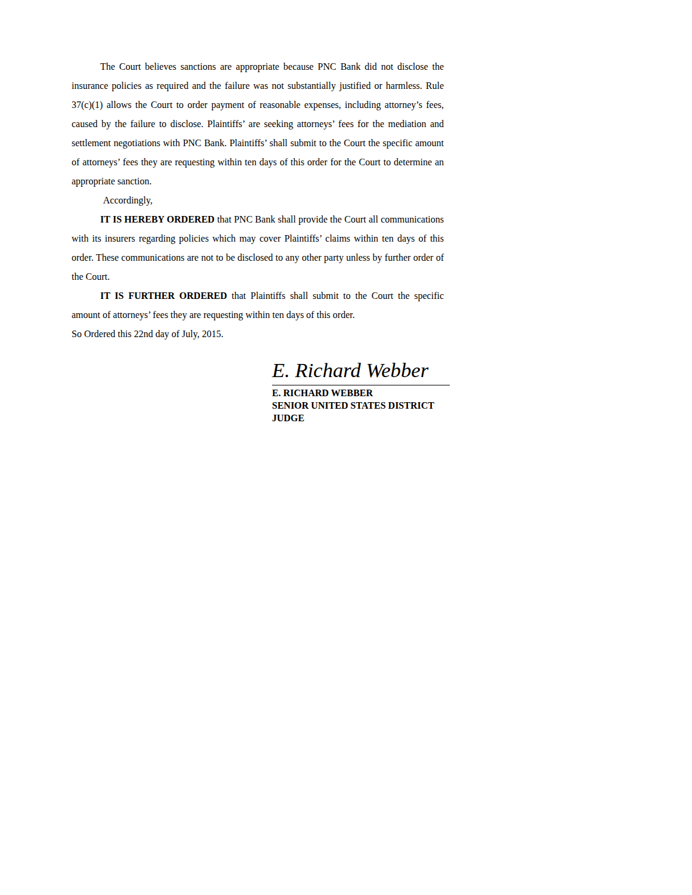The Court believes sanctions are appropriate because PNC Bank did not disclose the insurance policies as required and the failure was not substantially justified or harmless. Rule 37(c)(1) allows the Court to order payment of reasonable expenses, including attorney’s fees, caused by the failure to disclose. Plaintiffs’ are seeking attorneys’ fees for the mediation and settlement negotiations with PNC Bank. Plaintiffs’ shall submit to the Court the specific amount of attorneys’ fees they are requesting within ten days of this order for the Court to determine an appropriate sanction.
Accordingly,
IT IS HEREBY ORDERED that PNC Bank shall provide the Court all communications with its insurers regarding policies which may cover Plaintiffs’ claims within ten days of this order. These communications are not to be disclosed to any other party unless by further order of the Court.
IT IS FURTHER ORDERED that Plaintiffs shall submit to the Court the specific amount of attorneys’ fees they are requesting within ten days of this order.
So Ordered this 22nd day of July, 2015.
E. Richard Webber
E. RICHARD WEBBER
SENIOR UNITED STATES DISTRICT JUDGE